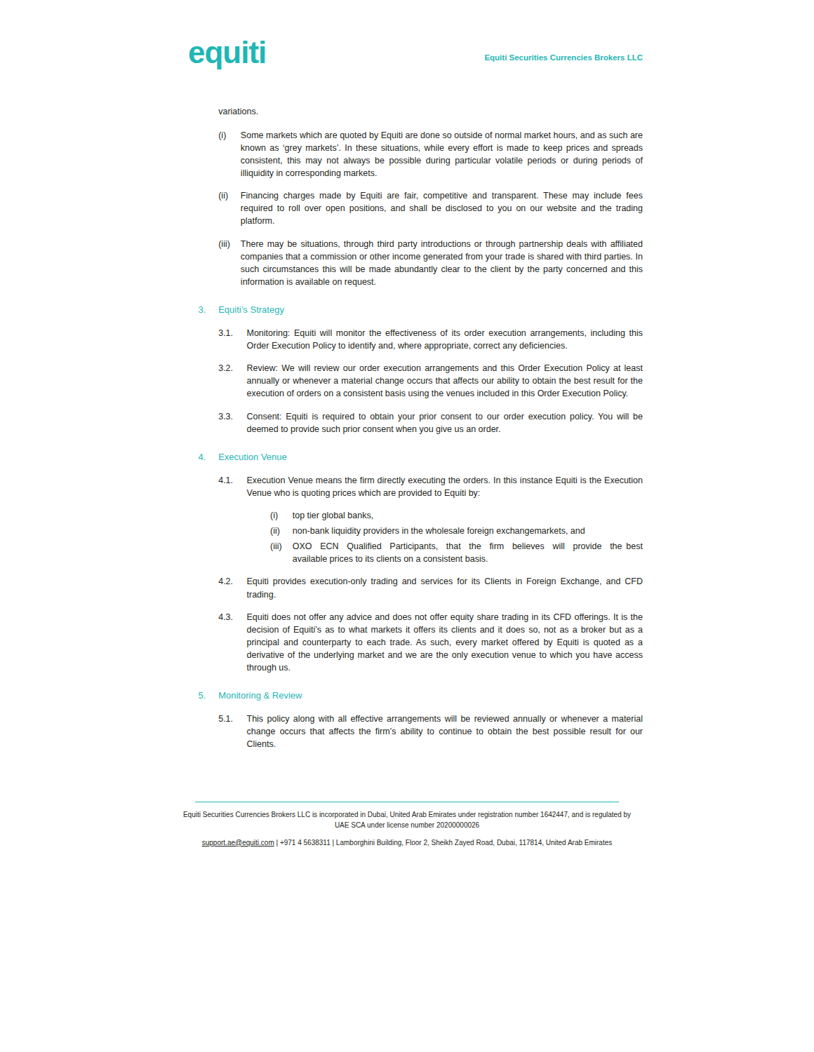equiti
Equiti Securities Currencies Brokers LLC
variations.
(i) Some markets which are quoted by Equiti are done so outside of normal market hours, and as such are known as ‘grey markets’. In these situations, while every effort is made to keep prices and spreads consistent, this may not always be possible during particular volatile periods or during periods of illiquidity in corresponding markets.
(ii) Financing charges made by Equiti are fair, competitive and transparent. These may include fees required to roll over open positions, and shall be disclosed to you on our website and the trading platform.
(iii) There may be situations, through third party introductions or through partnership deals with affiliated companies that a commission or other income generated from your trade is shared with third parties. In such circumstances this will be made abundantly clear to the client by the party concerned and this information is available on request.
3. Equiti’s Strategy
3.1. Monitoring: Equiti will monitor the effectiveness of its order execution arrangements, including this Order Execution Policy to identify and, where appropriate, correct any deficiencies.
3.2. Review: We will review our order execution arrangements and this Order Execution Policy at least annually or whenever a material change occurs that affects our ability to obtain the best result for the execution of orders on a consistent basis using the venues included in this Order Execution Policy.
3.3. Consent: Equiti is required to obtain your prior consent to our order execution policy. You will be deemed to provide such prior consent when you give us an order.
4. Execution Venue
4.1. Execution Venue means the firm directly executing the orders. In this instance Equiti is the Execution Venue who is quoting prices which are provided to Equiti by:
(i) top tier global banks,
(ii) non-bank liquidity providers in the wholesale foreign exchangemarkets, and
(iii) OXO ECN Qualified Participants, that the firm believes will provide the best available prices to its clients on a consistent basis.
4.2. Equiti provides execution-only trading and services for its Clients in Foreign Exchange, and CFD trading.
4.3. Equiti does not offer any advice and does not offer equity share trading in its CFD offerings. It is the decision of Equiti’s as to what markets it offers its clients and it does so, not as a broker but as a principal and counterparty to each trade. As such, every market offered by Equiti is quoted as a derivative of the underlying market and we are the only execution venue to which you have access through us.
5. Monitoring & Review
5.1. This policy along with all effective arrangements will be reviewed annually or whenever a material change occurs that affects the firm’s ability to continue to obtain the best possible result for our Clients.
Equiti Securities Currencies Brokers LLC is incorporated in Dubai, United Arab Emirates under registration number 1642447, and is regulated by
UAE SCA under license number 20200000026
support.ae@equiti.com | +971 4 5638311 | Lamborghini Building, Floor 2, Sheikh Zayed Road, Dubai, 117814, United Arab Emirates